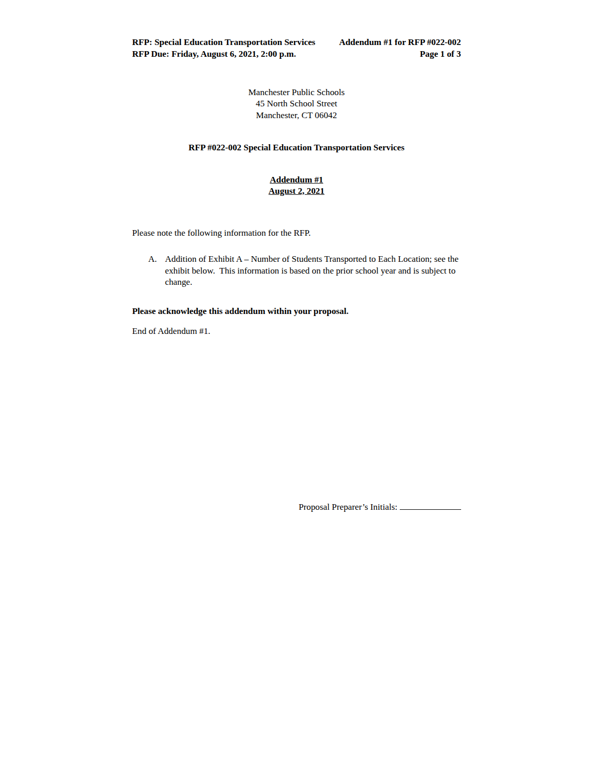RFP: Special Education Transportation Services
Addendum #1 for RFP #022-002
RFP Due: Friday, August 6, 2021, 2:00 p.m.
Page 1 of 3
Manchester Public Schools
45 North School Street
Manchester, CT 06042
RFP #022-002 Special Education Transportation Services
Addendum #1
August 2, 2021
Please note the following information for the RFP.
Addition of Exhibit A – Number of Students Transported to Each Location; see the exhibit below. This information is based on the prior school year and is subject to change.
Please acknowledge this addendum within your proposal.
End of Addendum #1.
Proposal Preparer’s Initials: